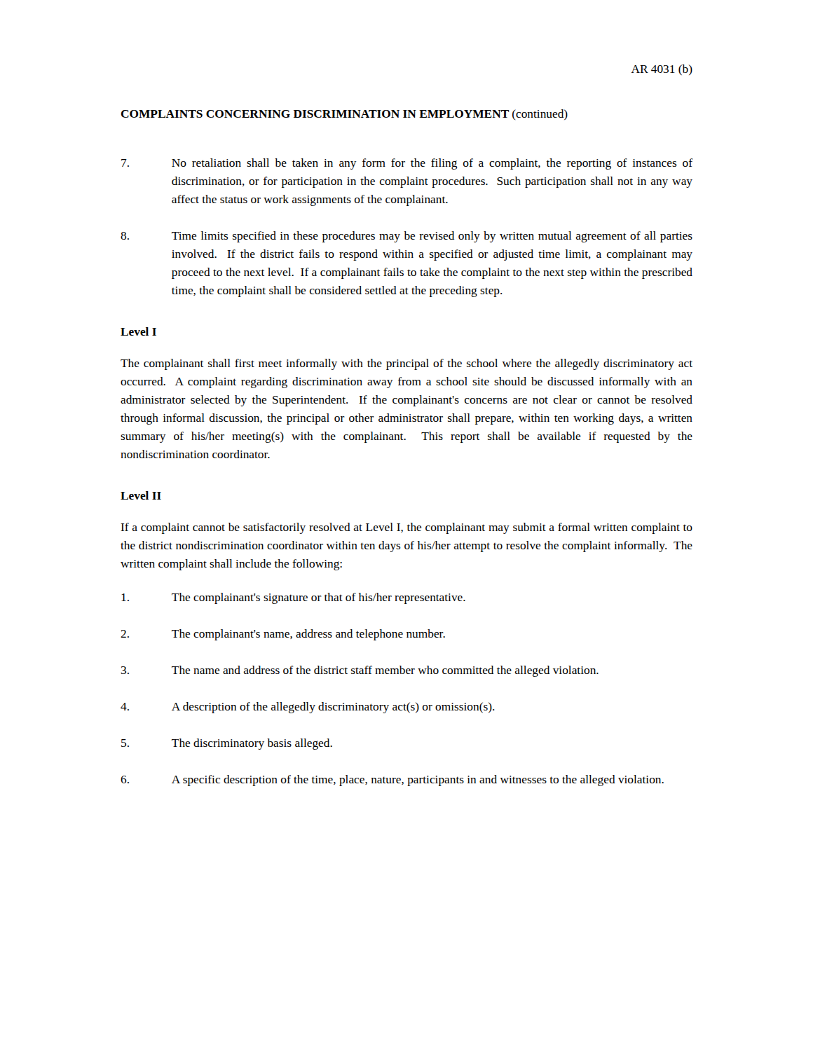AR 4031 (b)
COMPLAINTS CONCERNING DISCRIMINATION IN EMPLOYMENT (continued)
No retaliation shall be taken in any form for the filing of a complaint, the reporting of instances of discrimination, or for participation in the complaint procedures. Such participation shall not in any way affect the status or work assignments of the complainant.
Time limits specified in these procedures may be revised only by written mutual agreement of all parties involved. If the district fails to respond within a specified or adjusted time limit, a complainant may proceed to the next level. If a complainant fails to take the complaint to the next step within the prescribed time, the complaint shall be considered settled at the preceding step.
Level I
The complainant shall first meet informally with the principal of the school where the allegedly discriminatory act occurred. A complaint regarding discrimination away from a school site should be discussed informally with an administrator selected by the Superintendent. If the complainant's concerns are not clear or cannot be resolved through informal discussion, the principal or other administrator shall prepare, within ten working days, a written summary of his/her meeting(s) with the complainant. This report shall be available if requested by the nondiscrimination coordinator.
Level II
If a complaint cannot be satisfactorily resolved at Level I, the complainant may submit a formal written complaint to the district nondiscrimination coordinator within ten days of his/her attempt to resolve the complaint informally. The written complaint shall include the following:
The complainant's signature or that of his/her representative.
The complainant's name, address and telephone number.
The name and address of the district staff member who committed the alleged violation.
A description of the allegedly discriminatory act(s) or omission(s).
The discriminatory basis alleged.
A specific description of the time, place, nature, participants in and witnesses to the alleged violation.